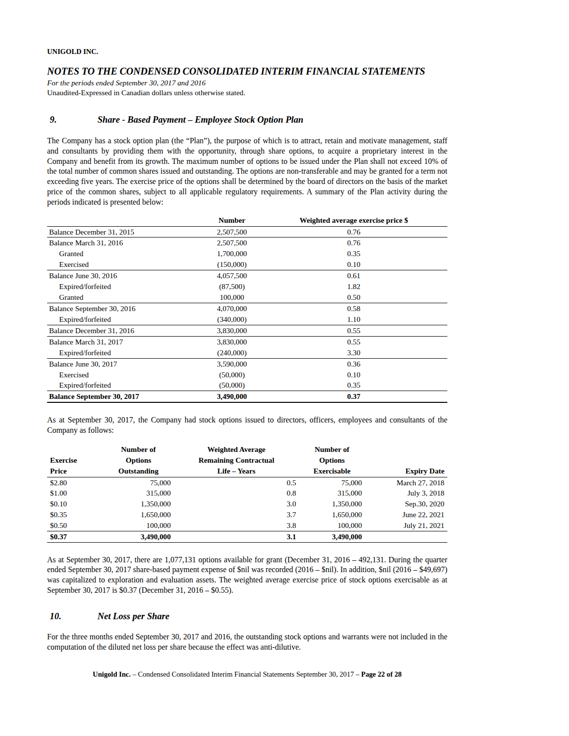UNIGOLD INC.
NOTES TO THE CONDENSED CONSOLIDATED INTERIM FINANCIAL STATEMENTS
For the periods ended September 30, 2017 and 2016
Unaudited-Expressed in Canadian dollars unless otherwise stated.
9. Share - Based Payment – Employee Stock Option Plan
The Company has a stock option plan (the “Plan”), the purpose of which is to attract, retain and motivate management, staff and consultants by providing them with the opportunity, through share options, to acquire a proprietary interest in the Company and benefit from its growth. The maximum number of options to be issued under the Plan shall not exceed 10% of the total number of common shares issued and outstanding. The options are non-transferable and may be granted for a term not exceeding five years. The exercise price of the options shall be determined by the board of directors on the basis of the market price of the common shares, subject to all applicable regulatory requirements. A summary of the Plan activity during the periods indicated is presented below:
| | Number | Weighted average exercise price $ |
| --- | --- | --- |
| Balance December 31, 2015 | 2,507,500 | 0.76 |
| Balance March 31, 2016 | 2,507,500 | 0.76 |
| Granted | 1,700,000 | 0.35 |
| Exercised | (150,000) | 0.10 |
| Balance June 30, 2016 | 4,057,500 | 0.61 |
| Expired/forfeited | (87,500) | 1.82 |
| Granted | 100,000 | 0.50 |
| Balance September 30, 2016 | 4,070,000 | 0.58 |
| Expired/forfeited | (340,000) | 1.10 |
| Balance December 31, 2016 | 3,830,000 | 0.55 |
| Balance March 31, 2017 | 3,830,000 | 0.55 |
| Expired/forfeited | (240,000) | 3.30 |
| Balance June 30, 2017 | 3,590,000 | 0.36 |
| Exercised | (50,000) | 0.10 |
| Expired/forfeited | (50,000) | 0.35 |
| Balance September 30, 2017 | 3,490,000 | 0.37 |
As at September 30, 2017, the Company had stock options issued to directors, officers, employees and consultants of the Company as follows:
| | Number of | Weighted Average | Number of | |
| --- | --- | --- | --- | --- |
| Exercise | Options | Remaining Contractual | Options | |
| Price | Outstanding | Life – Years | Exercisable | Expiry Date |
| $2.80 | 75,000 | 0.5 | 75,000 | March 27, 2018 |
| $1.00 | 315,000 | 0.8 | 315,000 | July 3, 2018 |
| $0.10 | 1,350,000 | 3.0 | 1,350,000 | Sep.30, 2020 |
| $0.35 | 1,650,000 | 3.7 | 1,650,000 | June 22, 2021 |
| $0.50 | 100,000 | 3.8 | 100,000 | July 21, 2021 |
| $0.37 | 3,490,000 | 3.1 | 3,490,000 | |
As at September 30, 2017, there are 1,077,131 options available for grant (December 31, 2016 – 492,131. During the quarter ended September 30, 2017 share-based payment expense of $nil was recorded (2016 – $nil). In addition, $nil (2016 – $49,697) was capitalized to exploration and evaluation assets. The weighted average exercise price of stock options exercisable as at September 30, 2017 is $0.37 (December 31, 2016 – $0.55).
10. Net Loss per Share
For the three months ended September 30, 2017 and 2016, the outstanding stock options and warrants were not included in the computation of the diluted net loss per share because the effect was anti-dilutive.
Unigold Inc. – Condensed Consolidated Interim Financial Statements September 30, 2017 – Page 22 of 28